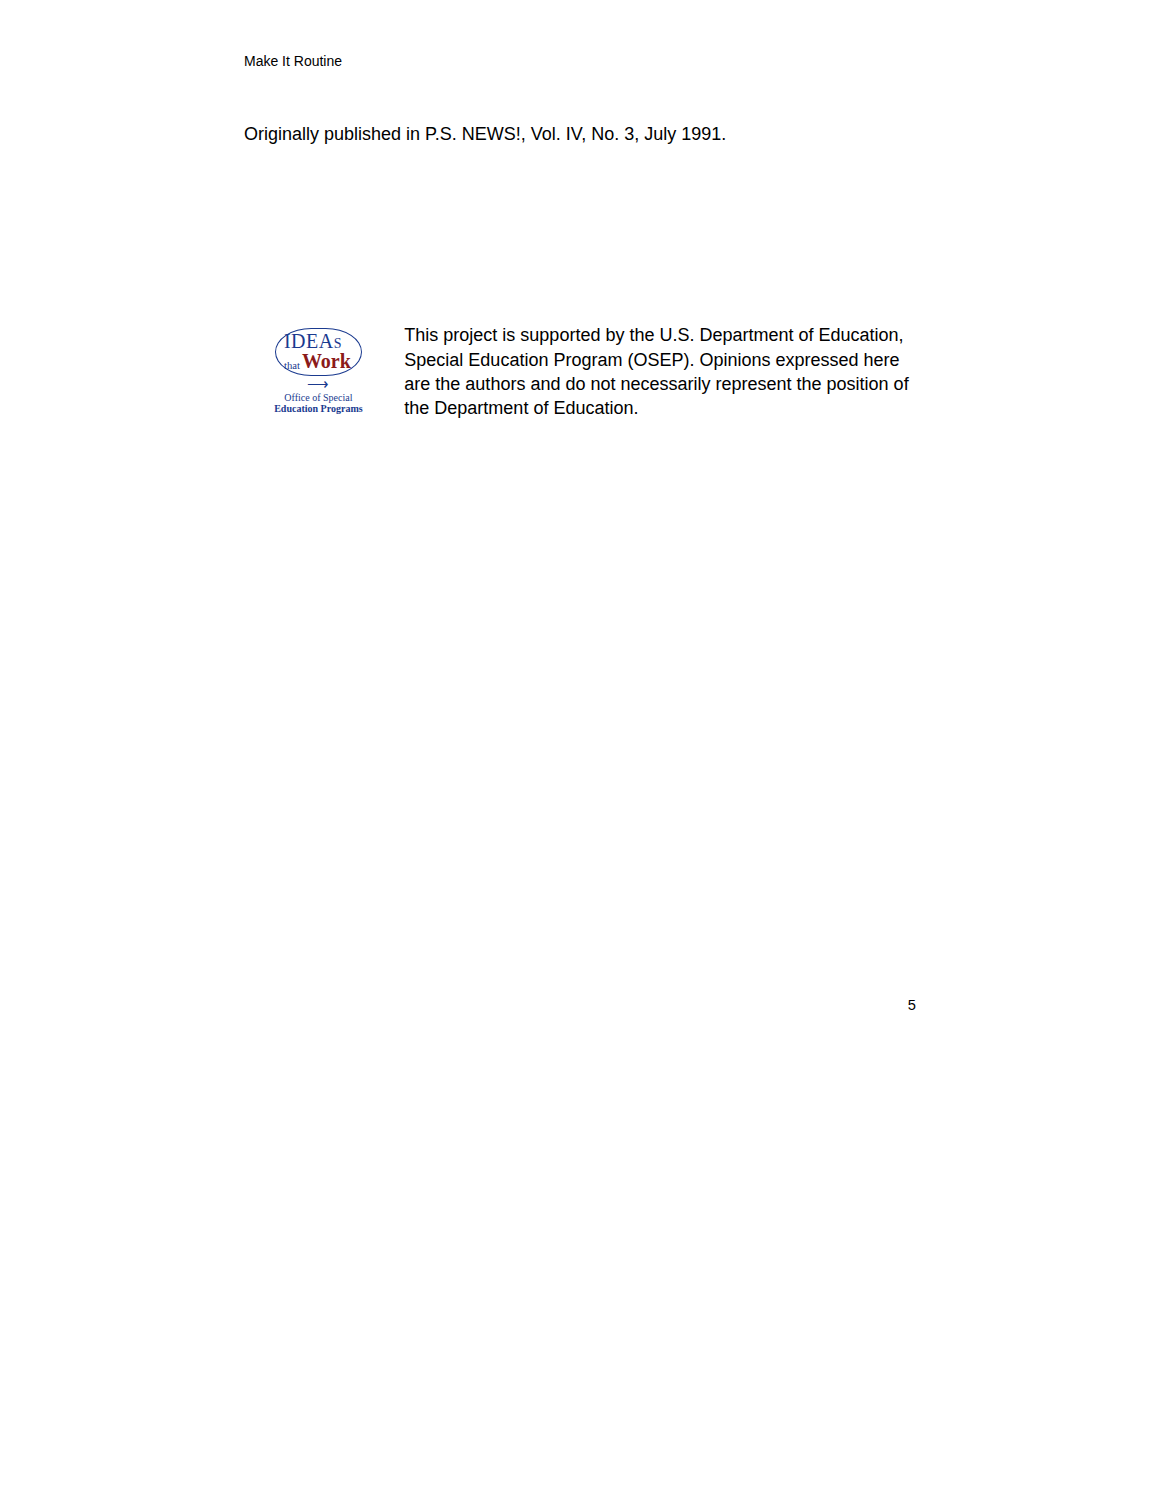Make It Routine
Originally published in P.S. NEWS!, Vol. IV, No. 3, July 1991.
IDEAs
that Work
⟶
Office of Special
Education Programs
This project is supported by the U.S. Department of Education, Special Education Program (OSEP). Opinions expressed here are the authors and do not necessarily represent the position of the Department of Education.
5